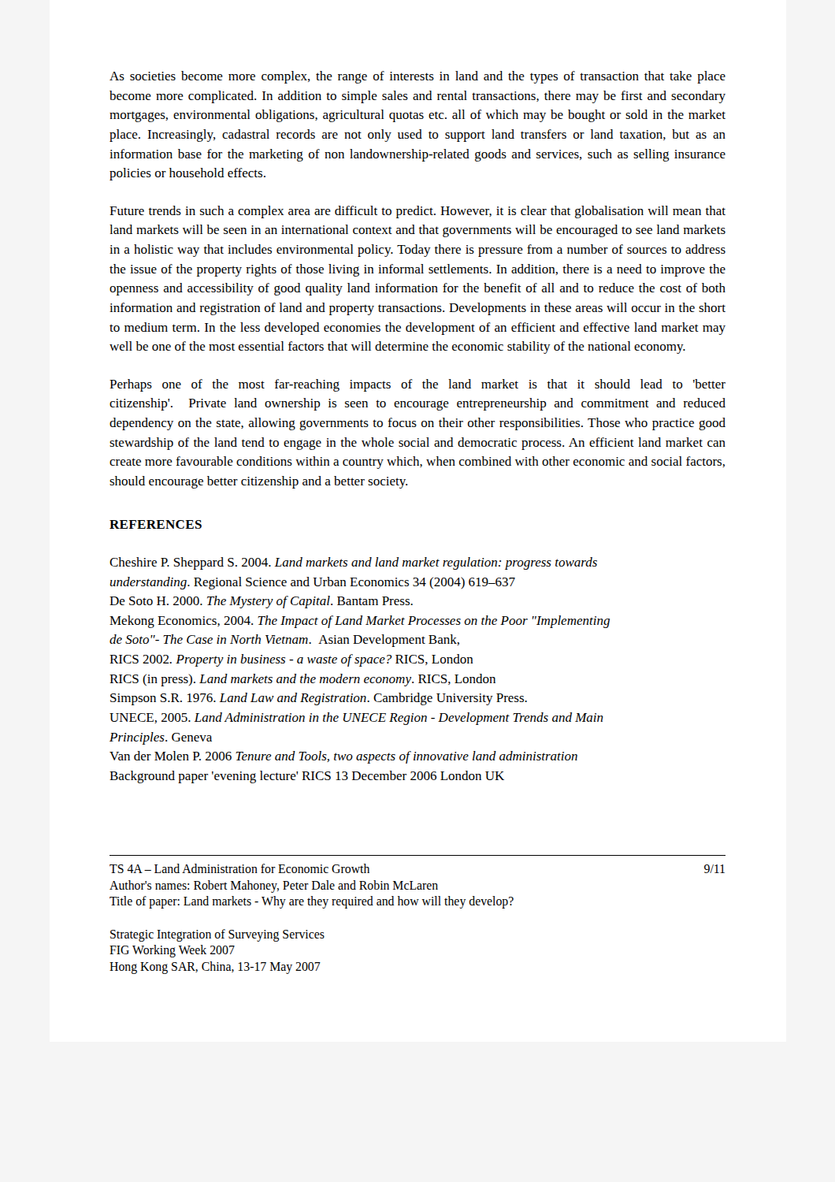As societies become more complex, the range of interests in land and the types of transaction that take place become more complicated. In addition to simple sales and rental transactions, there may be first and secondary mortgages, environmental obligations, agricultural quotas etc. all of which may be bought or sold in the market place. Increasingly, cadastral records are not only used to support land transfers or land taxation, but as an information base for the marketing of non landownership-related goods and services, such as selling insurance policies or household effects.
Future trends in such a complex area are difficult to predict. However, it is clear that globalisation will mean that land markets will be seen in an international context and that governments will be encouraged to see land markets in a holistic way that includes environmental policy. Today there is pressure from a number of sources to address the issue of the property rights of those living in informal settlements. In addition, there is a need to improve the openness and accessibility of good quality land information for the benefit of all and to reduce the cost of both information and registration of land and property transactions. Developments in these areas will occur in the short to medium term. In the less developed economies the development of an efficient and effective land market may well be one of the most essential factors that will determine the economic stability of the national economy.
Perhaps one of the most far-reaching impacts of the land market is that it should lead to 'better citizenship'. Private land ownership is seen to encourage entrepreneurship and commitment and reduced dependency on the state, allowing governments to focus on their other responsibilities. Those who practice good stewardship of the land tend to engage in the whole social and democratic process. An efficient land market can create more favourable conditions within a country which, when combined with other economic and social factors, should encourage better citizenship and a better society.
REFERENCES
Cheshire P. Sheppard S. 2004. Land markets and land market regulation: progress towards
understanding. Regional Science and Urban Economics 34 (2004) 619–637
De Soto H. 2000. The Mystery of Capital. Bantam Press.
Mekong Economics, 2004. The Impact of Land Market Processes on the Poor "Implementing
de Soto"- The Case in North Vietnam. Asian Development Bank,
RICS 2002. Property in business - a waste of space? RICS, London
RICS (in press). Land markets and the modern economy. RICS, London
Simpson S.R. 1976. Land Law and Registration. Cambridge University Press.
UNECE, 2005. Land Administration in the UNECE Region - Development Trends and Main
Principles. Geneva
Van der Molen P. 2006 Tenure and Tools, two aspects of innovative land administration
Background paper 'evening lecture' RICS 13 December 2006 London UK
TS 4A – Land Administration for Economic Growth
Author's names: Robert Mahoney, Peter Dale and Robin McLaren
Title of paper: Land markets - Why are they required and how will they develop?
9/11
Strategic Integration of Surveying Services
FIG Working Week 2007
Hong Kong SAR, China, 13-17 May 2007